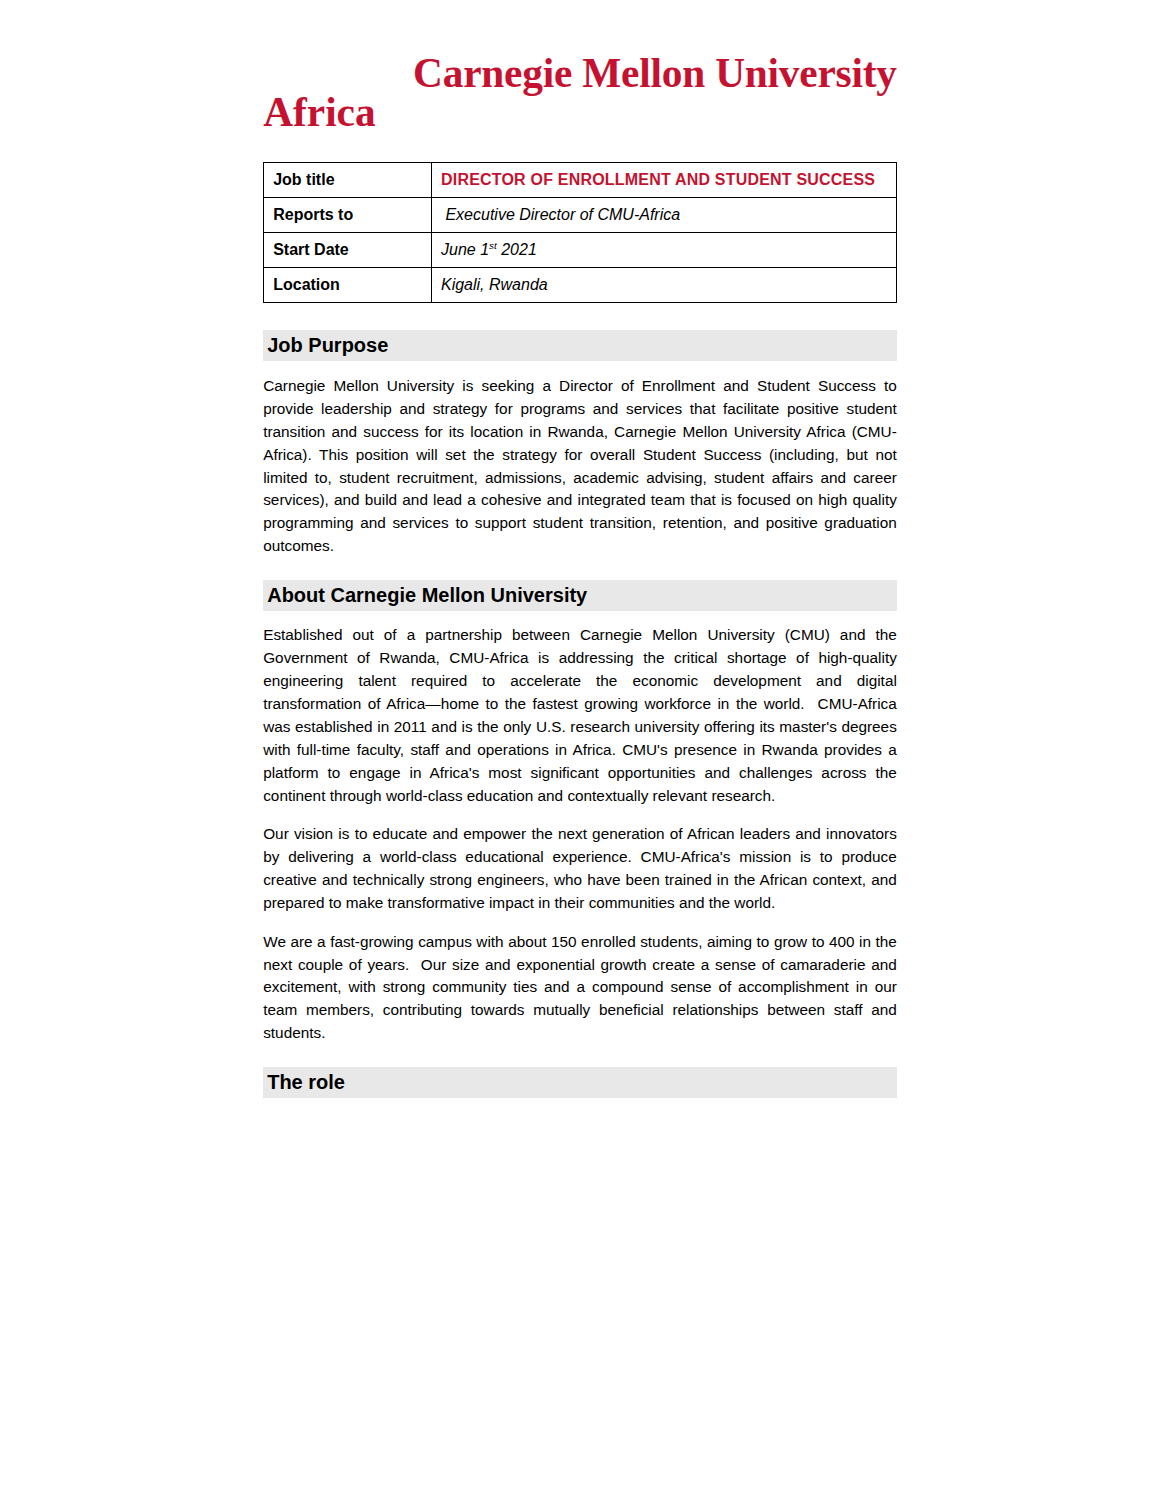Carnegie Mellon University Africa
| Job title | DIRECTOR OF ENROLLMENT AND STUDENT SUCCESS |
| Reports to | Executive Director of CMU-Africa |
| Start Date | June 1 st 2021 |
| Location | Kigali, Rwanda |
Job Purpose
Carnegie Mellon University is seeking a Director of Enrollment and Student Success to provide leadership and strategy for programs and services that facilitate positive student transition and success for its location in Rwanda, Carnegie Mellon University Africa (CMU-Africa). This position will set the strategy for overall Student Success (including, but not limited to, student recruitment, admissions, academic advising, student affairs and career services), and build and lead a cohesive and integrated team that is focused on high quality programming and services to support student transition, retention, and positive graduation outcomes.
About Carnegie Mellon University
Established out of a partnership between Carnegie Mellon University (CMU) and the Government of Rwanda, CMU-Africa is addressing the critical shortage of high-quality engineering talent required to accelerate the economic development and digital transformation of Africa—home to the fastest growing workforce in the world. CMU-Africa was established in 2011 and is the only U.S. research university offering its master's degrees with full-time faculty, staff and operations in Africa. CMU's presence in Rwanda provides a platform to engage in Africa's most significant opportunities and challenges across the continent through world-class education and contextually relevant research.
Our vision is to educate and empower the next generation of African leaders and innovators by delivering a world-class educational experience. CMU-Africa's mission is to produce creative and technically strong engineers, who have been trained in the African context, and prepared to make transformative impact in their communities and the world.
We are a fast-growing campus with about 150 enrolled students, aiming to grow to 400 in the next couple of years. Our size and exponential growth create a sense of camaraderie and excitement, with strong community ties and a compound sense of accomplishment in our team members, contributing towards mutually beneficial relationships between staff and students.
The role